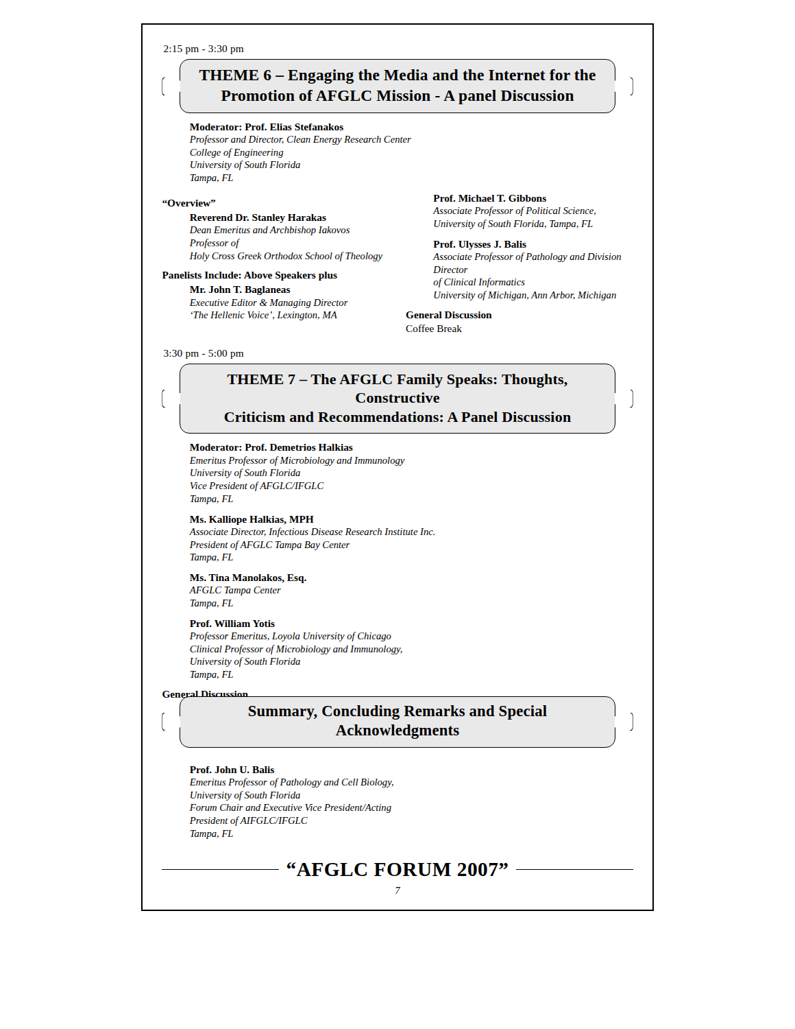2:15 pm - 3:30 pm
THEME 6 – Engaging the Media and the Internet for the
Promotion of AFGLC Mission - A panel Discussion
Moderator: Prof. Elias Stefanakos
Professor and Director, Clean Energy Research Center
College of Engineering
University of South Florida
Tampa, FL
“Overview”
Reverend Dr. Stanley Harakas
Dean Emeritus and Archbishop Iakovos Professor of
Holy Cross Greek Orthodox School of Theology
Panelists Include: Above Speakers plus
Mr. John T. Baglaneas
Executive Editor & Managing Director
‘The Hellenic Voice’, Lexington, MA
Prof. Michael T. Gibbons
Associate Professor of Political Science,
University of South Florida, Tampa, FL
Prof. Ulysses J. Balis
Associate Professor of Pathology and Division Director
of Clinical Informatics
University of Michigan, Ann Arbor, Michigan
General Discussion
Coffee Break
3:30 pm - 5:00 pm
THEME 7 – The AFGLC Family Speaks: Thoughts, Constructive
Criticism and Recommendations: A Panel Discussion
Moderator: Prof. Demetrios Halkias
Emeritus Professor of Microbiology and Immunology
University of South Florida
Vice President of AFGLC/IFGLC
Tampa, FL
Ms. Kalliope Halkias, MPH
Associate Director, Infectious Disease Research Institute Inc.
President of AFGLC Tampa Bay Center
Tampa, FL
Ms. Tina Manolakos, Esq.
AFGLC Tampa Center
Tampa, FL
Prof. William Yotis
Professor Emeritus, Loyola University of Chicago
Clinical Professor of Microbiology and Immunology,
University of South Florida
Tampa, FL
General Discussion
Summary, Concluding Remarks and Special Acknowledgments
Prof. John U. Balis
Emeritus Professor of Pathology and Cell Biology,
University of South Florida
Forum Chair and Executive Vice President/Acting
President of AIFGLC/IFGLC
Tampa, FL
“AFGLC FORUM 2007”
7